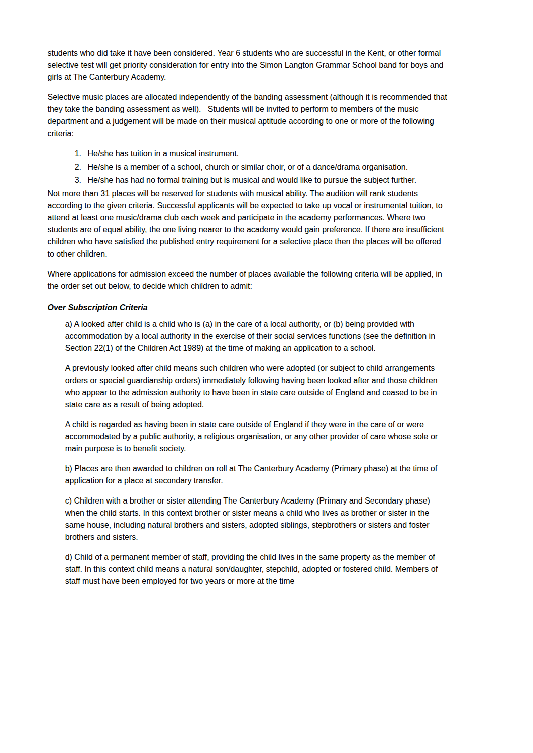students who did take it have been considered. Year 6 students who are successful in the Kent, or other formal selective test will get priority consideration for entry into the Simon Langton Grammar School band for boys and girls at The Canterbury Academy.
Selective music places are allocated independently of the banding assessment (although it is recommended that they take the banding assessment as well). Students will be invited to perform to members of the music department and a judgement will be made on their musical aptitude according to one or more of the following criteria:
He/she has tuition in a musical instrument.
He/she is a member of a school, church or similar choir, or of a dance/drama organisation.
He/she has had no formal training but is musical and would like to pursue the subject further.
Not more than 31 places will be reserved for students with musical ability. The audition will rank students according to the given criteria. Successful applicants will be expected to take up vocal or instrumental tuition, to attend at least one music/drama club each week and participate in the academy performances. Where two students are of equal ability, the one living nearer to the academy would gain preference. If there are insufficient children who have satisfied the published entry requirement for a selective place then the places will be offered to other children.
Where applications for admission exceed the number of places available the following criteria will be applied, in the order set out below, to decide which children to admit:
Over Subscription Criteria
a) A looked after child is a child who is (a) in the care of a local authority, or (b) being provided with accommodation by a local authority in the exercise of their social services functions (see the definition in Section 22(1) of the Children Act 1989) at the time of making an application to a school.
A previously looked after child means such children who were adopted (or subject to child arrangements orders or special guardianship orders) immediately following having been looked after and those children who appear to the admission authority to have been in state care outside of England and ceased to be in state care as a result of being adopted.
A child is regarded as having been in state care outside of England if they were in the care of or were accommodated by a public authority, a religious organisation, or any other provider of care whose sole or main purpose is to benefit society.
b) Places are then awarded to children on roll at The Canterbury Academy (Primary phase) at the time of application for a place at secondary transfer.
c) Children with a brother or sister attending The Canterbury Academy (Primary and Secondary phase) when the child starts. In this context brother or sister means a child who lives as brother or sister in the same house, including natural brothers and sisters, adopted siblings, stepbrothers or sisters and foster brothers and sisters.
d) Child of a permanent member of staff, providing the child lives in the same property as the member of staff. In this context child means a natural son/daughter, stepchild, adopted or fostered child. Members of staff must have been employed for two years or more at the time